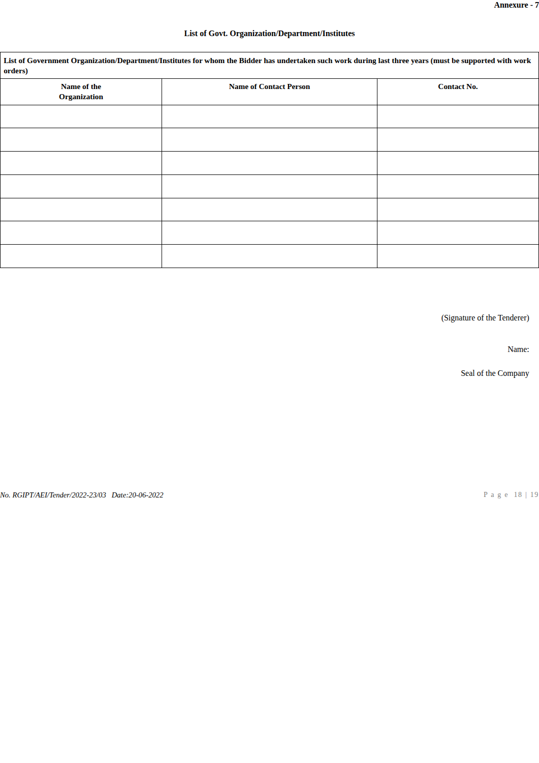Annexure - 7
List of Govt. Organization/Department/Institutes
| List of Government Organization/Department/Institutes for whom the Bidder has undertaken such work during last three years (must be supported with work orders) |
| Name of the Organization | Name of Contact Person | Contact No. |
(Signature of the Tenderer)
Name:
Seal of the Company
No. RGIPT/AEI/Tender/2022-23/03 Date:20-06-2022
P a g e 18 | 19